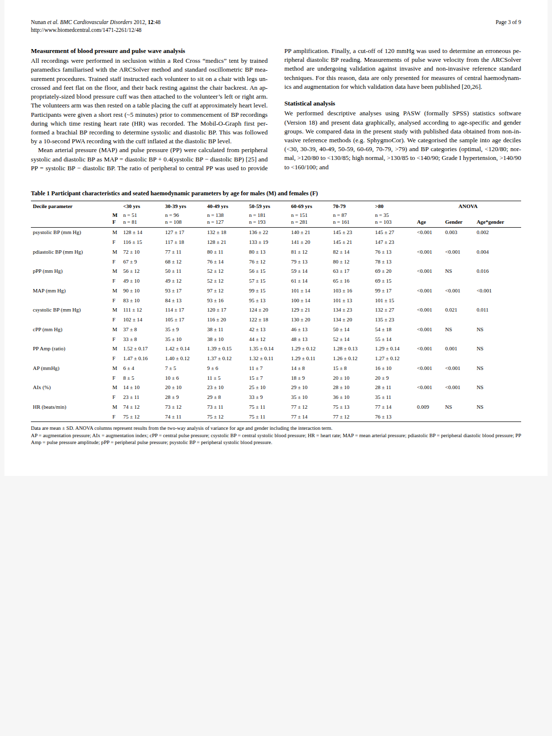Nunan et al. BMC Cardiovascular Disorders 2012, 12:48
http://www.biomedcentral.com/1471-2261/12/48
Page 3 of 9
Measurement of blood pressure and pulse wave analysis
All recordings were performed in seclusion within a Red Cross “medics” tent by trained paramedics familiarised with the ARCSolver method and standard oscillometric BP measurement procedures. Trained staff instructed each volunteer to sit on a chair with legs uncrossed and feet flat on the floor, and their back resting against the chair backrest. An appropriately-sized blood pressure cuff was then attached to the volunteer’s left or right arm. The volunteers arm was then rested on a table placing the cuff at approximately heart level. Participants were given a short rest (~5 minutes) prior to commencement of BP recordings during which time resting heart rate (HR) was recorded. The Mobil-O-Graph first performed a brachial BP recording to determine systolic and diastolic BP. This was followed by a 10-second PWA recording with the cuff inflated at the diastolic BP level.
Mean arterial pressure (MAP) and pulse pressure (PP) were calculated from peripheral systolic and diastolic BP as MAP = diastolic BP + 0.4(systolic BP − diastolic BP) [25] and PP = systolic BP − diastolic BP. The ratio of peripheral to central PP was used to provide PP amplification. Finally, a cut-off of 120 mmHg was used to determine an erroneous peripheral diastolic BP reading. Measurements of pulse wave velocity from the ARCSolver method are undergoing validation against invasive and non-invasive reference standard techniques. For this reason, data are only presented for measures of central haemodynamics and augmentation for which validation data have been published [20,26].
Statistical analysis
We performed descriptive analyses using PASW (formally SPSS) statistics software (Version 18) and present data graphically, analysed according to age-specific and gender groups. We compared data in the present study with published data obtained from non-invasive reference methods (e.g. SphygmoCor). We categorised the sample into age deciles (<30, 30-39, 40-49, 50-59, 60-69, 70-79, >79) and BP categories (optimal, <120/80; normal, >120/80 to <130/85; high normal, >130/85 to <140/90; Grade I hypertension, >140/90 to <160/100; and
Table 1 Participant characteristics and seated haemodynamic parameters by age for males (M) and females (F)
| Decile parameter | | <30 yrs | 30-39 yrs | 40-49 yrs | 50-59 yrs | 60-69 yrs | 70-79 | >80 | ANOVA |
| --- | --- | --- | --- | --- | --- | --- | --- | --- | --- |
| | M F | n = 51 n = 81 | n = 96 n = 108 | n = 138 n = 127 | n = 181 n = 193 | n = 151 n = 281 | n = 87 n = 161 | n = 35 n = 103 | Age | Gender | Age*gender |
| psystolic BP (mm Hg) | M | 128 ± 14 | 127 ± 17 | 132 ± 18 | 136 ± 22 | 140 ± 21 | 145 ± 23 | 145 ± 27 | <0.001 | 0.003 | 0.002 |
| | F | 116 ± 15 | 117 ± 18 | 128 ± 21 | 133 ± 19 | 141 ± 20 | 145 ± 21 | 147 ± 23 | | | |
| pdiastolic BP (mm Hg) | M | 72 ± 10 | 77 ± 11 | 80 ± 11 | 80 ± 13 | 81 ± 12 | 82 ± 14 | 76 ± 13 | <0.001 | <0.001 | 0.004 |
| | F | 67 ± 9 | 68 ± 12 | 76 ± 14 | 76 ± 12 | 79 ± 13 | 80 ± 12 | 78 ± 13 | | | |
| pPP (mm Hg) | M | 56 ± 12 | 50 ± 11 | 52 ± 12 | 56 ± 15 | 59 ± 14 | 63 ± 17 | 69 ± 20 | <0.001 | NS | 0.016 |
| | F | 49 ± 10 | 49 ± 12 | 52 ± 12 | 57 ± 15 | 61 ± 14 | 65 ± 16 | 69 ± 15 | | | |
| MAP (mm Hg) | M | 90 ± 10 | 93 ± 17 | 97 ± 12 | 99 ± 15 | 101 ± 14 | 103 ± 16 | 99 ± 17 | <0.001 | <0.001 | <0.001 |
| | F | 83 ± 10 | 84 ± 13 | 93 ± 16 | 95 ± 13 | 100 ± 14 | 101 ± 13 | 101 ± 15 | | | |
| csystolic BP (mm Hg) | M | 111 ± 12 | 114 ± 17 | 120 ± 17 | 124 ± 20 | 129 ± 21 | 134 ± 23 | 132 ± 27 | <0.001 | 0.021 | 0.011 |
| | F | 102 ± 14 | 105 ± 17 | 116 ± 20 | 122 ± 18 | 130 ± 20 | 134 ± 20 | 135 ± 23 | | | |
| cPP (mm Hg) | M | 37 ± 8 | 35 ± 9 | 38 ± 11 | 42 ± 13 | 46 ± 13 | 50 ± 14 | 54 ± 18 | <0.001 | NS | NS |
| | F | 33 ± 8 | 35 ± 10 | 38 ± 10 | 44 ± 12 | 48 ± 13 | 52 ± 14 | 55 ± 14 | | | |
| PP Amp (ratio) | M | 1.52 ± 0.17 | 1.42 ± 0.14 | 1.39 ± 0.15 | 1.35 ± 0.14 | 1.29 ± 0.12 | 1.28 ± 0.13 | 1.29 ± 0.14 | <0.001 | 0.001 | NS |
| | F | 1.47 ± 0.16 | 1.40 ± 0.12 | 1.37 ± 0.12 | 1.32 ± 0.11 | 1.29 ± 0.11 | 1.26 ± 0.12 | 1.27 ± 0.12 | | | |
| AP (mmHg) | M | 6 ± 4 | 7 ± 5 | 9 ± 6 | 11 ± 7 | 14 ± 8 | 15 ± 8 | 16 ± 10 | <0.001 | <0.001 | NS |
| | F | 8 ± 5 | 10 ± 6 | 11 ± 5 | 15 ± 7 | 18 ± 9 | 20 ± 10 | 20 ± 9 | | | |
| AIx (%) | M | 14 ± 10 | 20 ± 10 | 23 ± 10 | 25 ± 10 | 29 ± 10 | 28 ± 10 | 28 ± 11 | <0.001 | <0.001 | NS |
| | F | 23 ± 11 | 28 ± 9 | 29 ± 8 | 33 ± 9 | 35 ± 10 | 36 ± 10 | 35 ± 11 | | | |
| HR (beats/min) | M | 74 ± 12 | 73 ± 12 | 73 ± 11 | 75 ± 11 | 77 ± 12 | 75 ± 13 | 77 ± 14 | 0.009 | NS | NS |
| | F | 75 ± 12 | 74 ± 11 | 75 ± 12 | 75 ± 11 | 77 ± 14 | 77 ± 12 | 76 ± 13 | | | |
Data are mean ± SD. ANOVA columns represent results from the two-way analysis of variance for age and gender including the interaction term.
AP = augmentation pressure; AIx = augmentation index; cPP = central pulse pressure; csystolic BP = central systolic blood pressure; HR = heart rate; MAP = mean arterial pressure; pdiastolic BP = peripheral diastolic blood pressure; PP Amp = pulse pressure amplitude; pPP = peripheral pulse pressure; psystolic BP = peripheral systolic blood pressure.